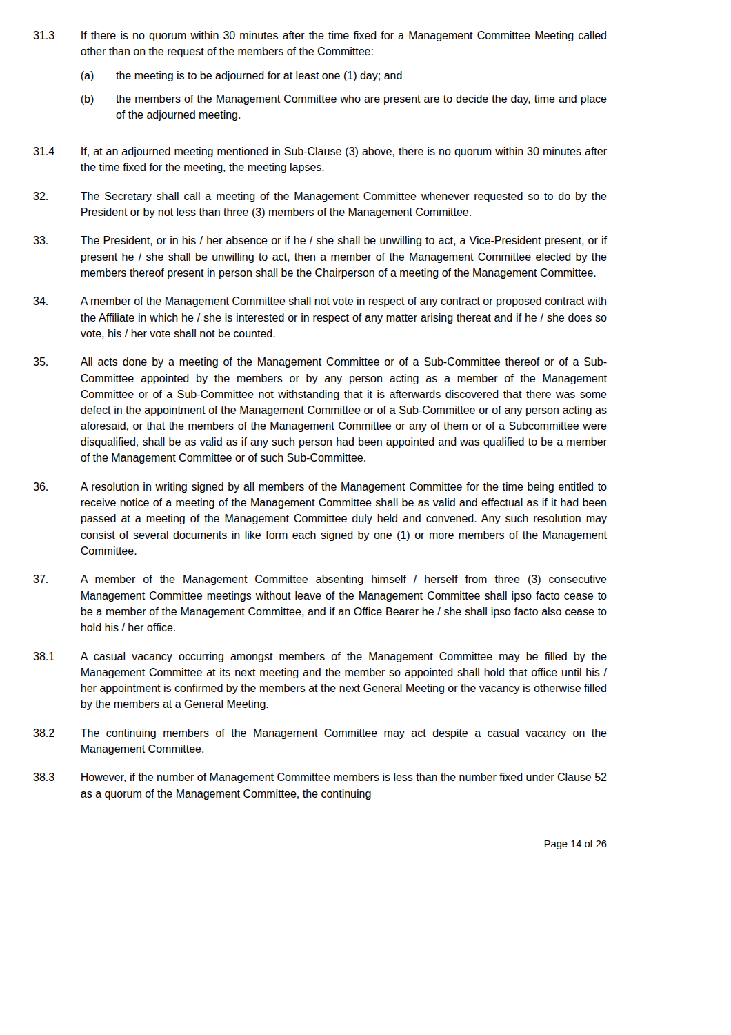31.3
If there is no quorum within 30 minutes after the time fixed for a Management Committee Meeting called other than on the request of the members of the Committee:
(a) the meeting is to be adjourned for at least one (1) day; and
(b) the members of the Management Committee who are present are to decide the day, time and place of the adjourned meeting.
31.4
If, at an adjourned meeting mentioned in Sub-Clause (3) above, there is no quorum within 30 minutes after the time fixed for the meeting, the meeting lapses.
32.
The Secretary shall call a meeting of the Management Committee whenever requested so to do by the President or by not less than three (3) members of the Management Committee.
33.
The President, or in his / her absence or if he / she shall be unwilling to act, a Vice-President present, or if present he / she shall be unwilling to act, then a member of the Management Committee elected by the members thereof present in person shall be the Chairperson of a meeting of the Management Committee.
34.
A member of the Management Committee shall not vote in respect of any contract or proposed contract with the Affiliate in which he / she is interested or in respect of any matter arising thereat and if he / she does so vote, his / her vote shall not be counted.
35.
All acts done by a meeting of the Management Committee or of a Sub-Committee thereof or of a Sub-Committee appointed by the members or by any person acting as a member of the Management Committee or of a Sub-Committee not withstanding that it is afterwards discovered that there was some defect in the appointment of the Management Committee or of a Sub-Committee or of any person acting as aforesaid, or that the members of the Management Committee or any of them or of a Subcommittee were disqualified, shall be as valid as if any such person had been appointed and was qualified to be a member of the Management Committee or of such Sub-Committee.
36.
A resolution in writing signed by all members of the Management Committee for the time being entitled to receive notice of a meeting of the Management Committee shall be as valid and effectual as if it had been passed at a meeting of the Management Committee duly held and convened. Any such resolution may consist of several documents in like form each signed by one (1) or more members of the Management Committee.
37.
A member of the Management Committee absenting himself / herself from three (3) consecutive Management Committee meetings without leave of the Management Committee shall ipso facto cease to be a member of the Management Committee, and if an Office Bearer he / she shall ipso facto also cease to hold his / her office.
38.1
A casual vacancy occurring amongst members of the Management Committee may be filled by the Management Committee at its next meeting and the member so appointed shall hold that office until his / her appointment is confirmed by the members at the next General Meeting or the vacancy is otherwise filled by the members at a General Meeting.
38.2
The continuing members of the Management Committee may act despite a casual vacancy on the Management Committee.
38.3
However, if the number of Management Committee members is less than the number fixed under Clause 52 as a quorum of the Management Committee, the continuing
Page 14 of 26